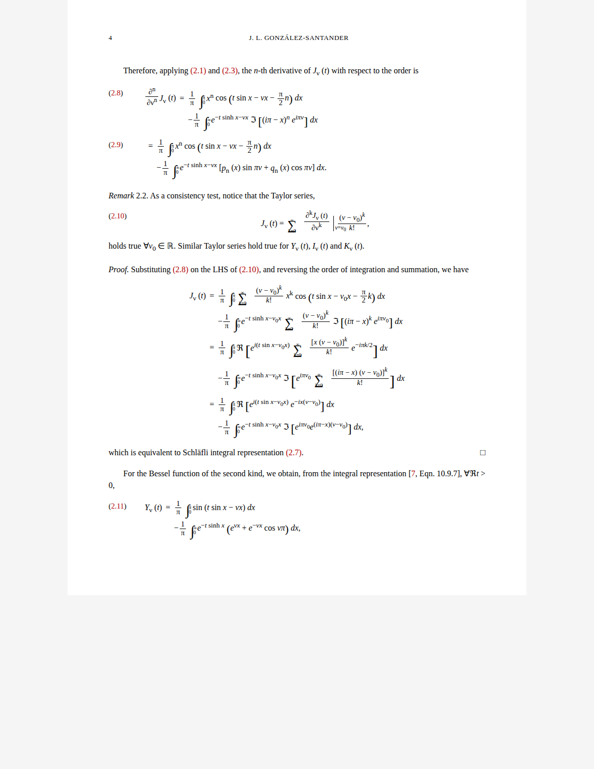4 J. L. GONZÁLEZ-SANTANDER
Therefore, applying (2.1) and (2.3), the n-th derivative of Jν (t) with respect to the order is
(2.8)
∂n∂νn Jν (t)
=
1 π ∫π 0 xn cos (t sin x − νx − π 2 n) dx
−1 π ∫∞0 e−t sinh x−νx ℑ [(iπ − x)n eiπν] dx
(2.9)
=
1 π ∫π 0 xn cos (t sin x − νx − π 2 n) dx
−1 π ∫∞0 e−t sinh x−νx [pn (x) sin πν + qn (x) cos πν] dx.
Remark 2.2. As a consistency test, notice that the Taylor series,
(2.10)
Jν (t) = ∑∞k=0 ∂kJν (t)∂νk ν=ν0 (ν − ν0)k k!,
holds true ∀ν0 ∈ ℝ. Similar Taylor series hold true for Yν (t), Iν (t) and Kν (t).
Proof. Substituting (2.8) on the LHS of (2.10), and reversing the order of integration and summation, we have
Jν (t)
=
1 π ∫π 0 ∑∞k=0 (ν − ν0)k k! xk cos (t sin x − ν0x − π 2 k) dx
−1 π ∫∞0 e−t sinh x−ν0x ∑∞k=0 (ν − ν0)k k! ℑ [(iπ − x)k eiπν0] dx
=
1 π ∫π 0 ℜ [ei(t sin x−ν0x) ∑∞k=0 [x (ν − ν0)]k k! e−iπk/2] dx
−1 π ∫∞0 e−t sinh x−ν0x ℑ [eiπν0 ∑∞k=0 [(iπ − x) (ν − ν0)]k k!] dx
=
1 π ∫π 0 ℜ [ei(t sin x−ν0x) e−ix(ν−ν0)] dx
−1 π ∫∞0 e−t sinh x−ν0x ℑ [eiπν0e(iπ−x)(ν−ν0)] dx,
which is equivalent to Schläfli integral representation (2.7). □
For the Bessel function of the second kind, we obtain, from the integral representation [7, Eqn. 10.9.7], ∀ℜt > 0,
(2.11)
Yν (t)
=
1 π ∫π 0 sin (t sin x − νx) dx
−1 π ∫∞0 e−t sinh x (eνx + e−νx cos νπ) dx,